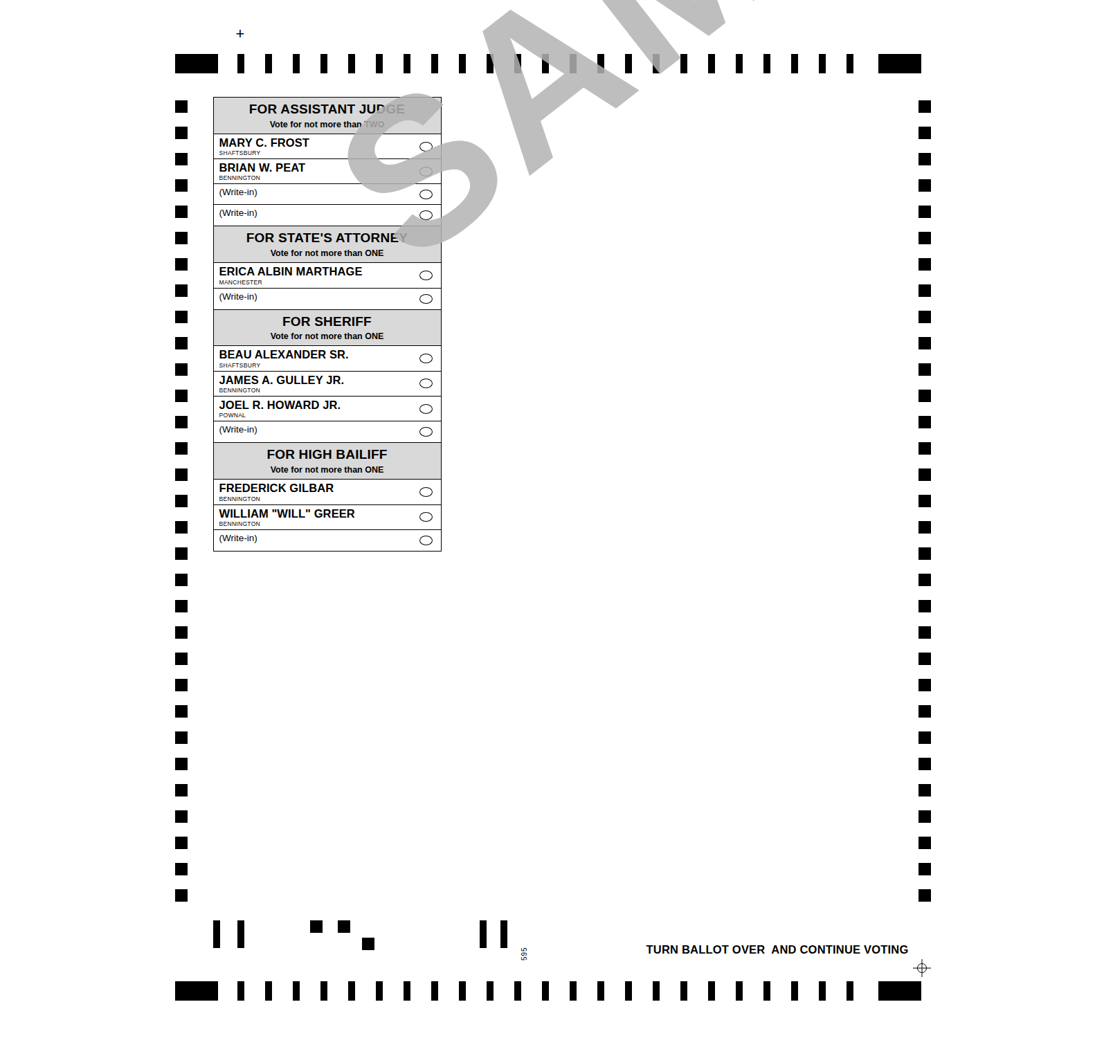+
595
FOR ASSISTANT JUDGE
Vote for not more than TWO
MARY C. FROST
SHAFTSBURY
BRIAN W. PEAT
BENNINGTON
(Write-in)
(Write-in)
FOR STATE'S ATTORNEY
Vote for not more than ONE
ERICA ALBIN MARTHAGE
MANCHESTER
(Write-in)
FOR SHERIFF
Vote for not more than ONE
BEAU ALEXANDER SR.
SHAFTSBURY
JAMES A. GULLEY JR.
BENNINGTON
JOEL R. HOWARD JR.
POWNAL
(Write-in)
FOR HIGH BAILIFF
Vote for not more than ONE
FREDERICK GILBAR
BENNINGTON
WILLIAM "WILL" GREER
BENNINGTON
(Write-in)
SAMPLE
TURN BALLOT OVER AND CONTINUE VOTING